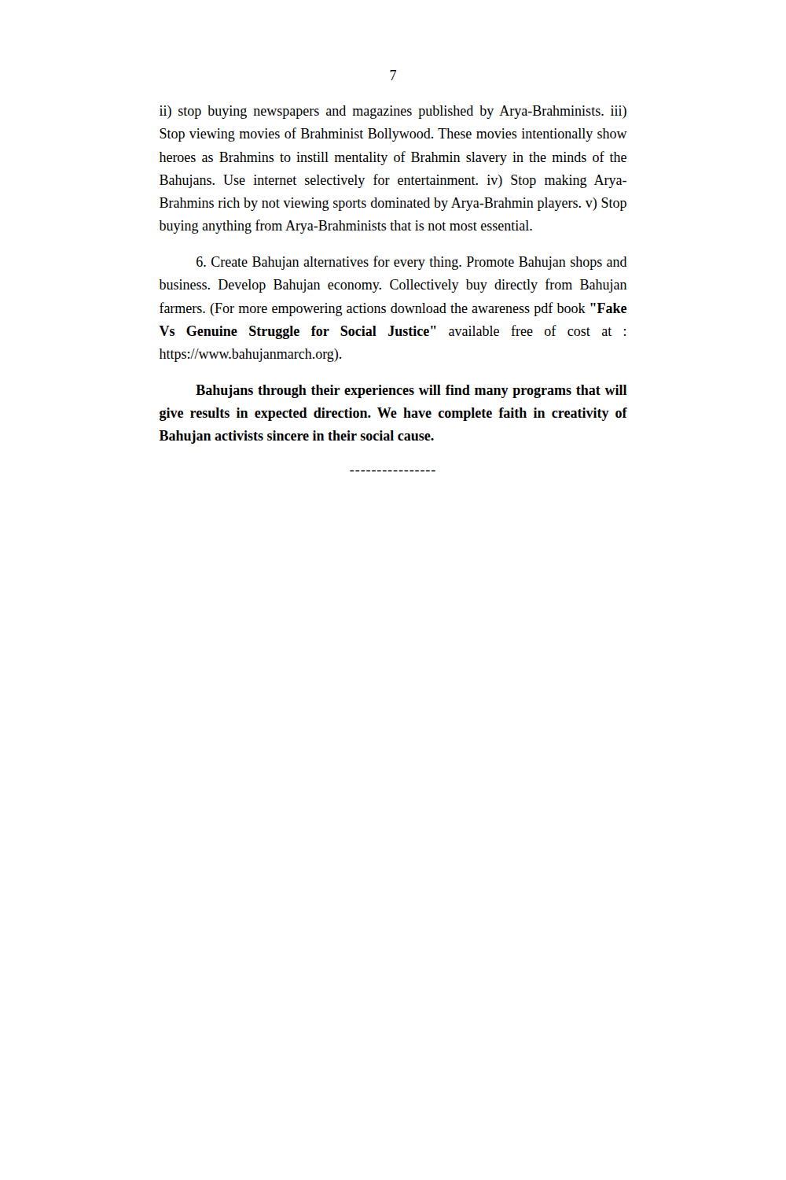7
ii) stop buying newspapers and magazines published by Arya-Brahminists. iii) Stop viewing movies of Brahminist Bollywood. These movies intentionally show heroes as Brahmins to instill mentality of Brahmin slavery in the minds of the Bahujans. Use internet selectively for entertainment. iv) Stop making Arya-Brahmins rich by not viewing sports dominated by Arya-Brahmin players. v) Stop buying anything from Arya-Brahminists that is not most essential.
6. Create Bahujan alternatives for every thing. Promote Bahujan shops and business. Develop Bahujan economy. Collectively buy directly from Bahujan farmers. (For more empowering actions download the awareness pdf book "Fake Vs Genuine Struggle for Social Justice" available free of cost at : https://www.bahujanmarch.org).
Bahujans through their experiences will find many programs that will give results in expected direction. We have complete faith in creativity of Bahujan activists sincere in their social cause.
----------------